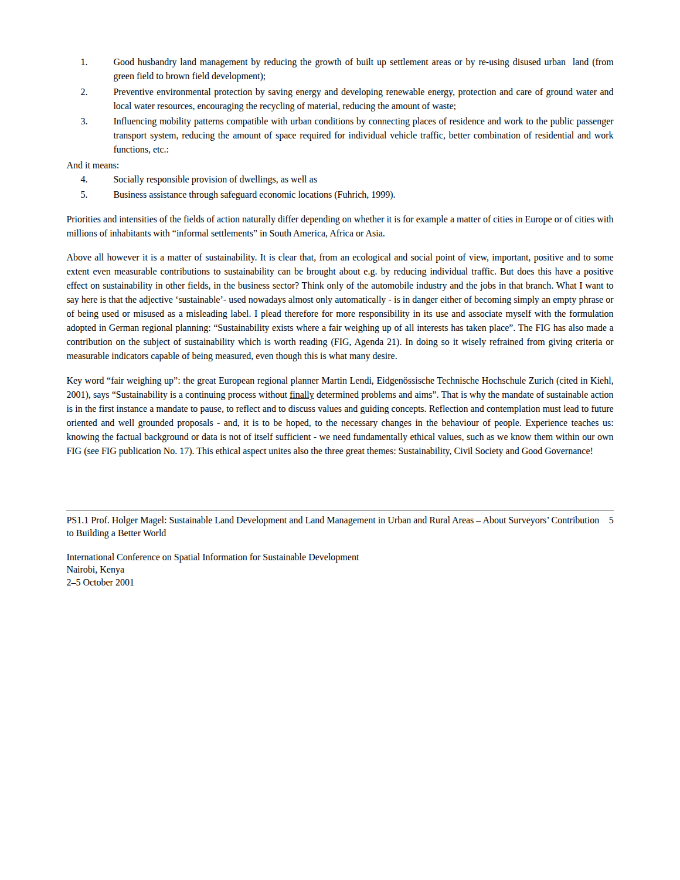1. Good husbandry land management by reducing the growth of built up settlement areas or by re-using disused urban land (from green field to brown field development);
2. Preventive environmental protection by saving energy and developing renewable energy, protection and care of ground water and local water resources, encouraging the recycling of material, reducing the amount of waste;
3. Influencing mobility patterns compatible with urban conditions by connecting places of residence and work to the public passenger transport system, reducing the amount of space required for individual vehicle traffic, better combination of residential and work functions, etc.:
And it means:
4. Socially responsible provision of dwellings, as well as
5. Business assistance through safeguard economic locations (Fuhrich, 1999).
Priorities and intensities of the fields of action naturally differ depending on whether it is for example a matter of cities in Europe or of cities with millions of inhabitants with “informal settlements” in South America, Africa or Asia.
Above all however it is a matter of sustainability. It is clear that, from an ecological and social point of view, important, positive and to some extent even measurable contributions to sustainability can be brought about e.g. by reducing individual traffic. But does this have a positive effect on sustainability in other fields, in the business sector? Think only of the automobile industry and the jobs in that branch. What I want to say here is that the adjective ‘sustainable’- used nowadays almost only automatically - is in danger either of becoming simply an empty phrase or of being used or misused as a misleading label. I plead therefore for more responsibility in its use and associate myself with the formulation adopted in German regional planning: “Sustainability exists where a fair weighing up of all interests has taken place”. The FIG has also made a contribution on the subject of sustainability which is worth reading (FIG, Agenda 21). In doing so it wisely refrained from giving criteria or measurable indicators capable of being measured, even though this is what many desire.
Key word “fair weighing up”: the great European regional planner Martin Lendi, Eidgenössische Technische Hochschule Zurich (cited in Kiehl, 2001), says “Sustainability is a continuing process without finally determined problems and aims”. That is why the mandate of sustainable action is in the first instance a mandate to pause, to reflect and to discuss values and guiding concepts. Reflection and contemplation must lead to future oriented and well grounded proposals - and, it is to be hoped, to the necessary changes in the behaviour of people. Experience teaches us: knowing the factual background or data is not of itself sufficient - we need fundamentally ethical values, such as we know them within our own FIG (see FIG publication No. 17). This ethical aspect unites also the three great themes: Sustainability, Civil Society and Good Governance!
5 PS1.1 Prof. Holger Magel: Sustainable Land Development and Land Management in Urban and Rural Areas – About Surveyors’ Contribution to Building a Better World
International Conference on Spatial Information for Sustainable Development
Nairobi, Kenya
2–5 October 2001